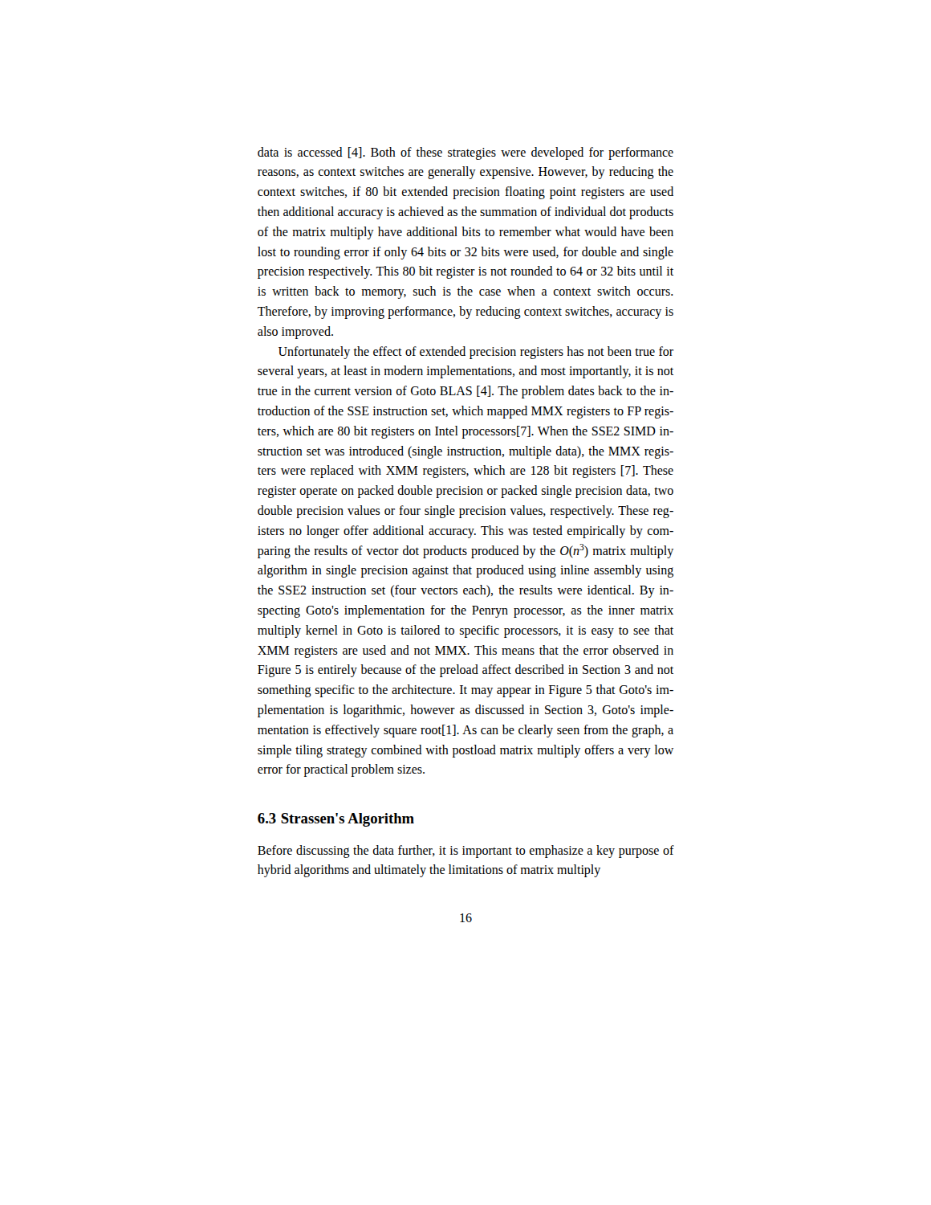data is accessed [4]. Both of these strategies were developed for performance reasons, as context switches are generally expensive. However, by reducing the context switches, if 80 bit extended precision floating point registers are used then additional accuracy is achieved as the summation of individual dot products of the matrix multiply have additional bits to remember what would have been lost to rounding error if only 64 bits or 32 bits were used, for double and single precision respectively. This 80 bit register is not rounded to 64 or 32 bits until it is written back to memory, such is the case when a context switch occurs. Therefore, by improving performance, by reducing context switches, accuracy is also improved.
Unfortunately the effect of extended precision registers has not been true for several years, at least in modern implementations, and most importantly, it is not true in the current version of Goto BLAS [4]. The problem dates back to the introduction of the SSE instruction set, which mapped MMX registers to FP registers, which are 80 bit registers on Intel processors[7]. When the SSE2 SIMD instruction set was introduced (single instruction, multiple data), the MMX registers were replaced with XMM registers, which are 128 bit registers [7]. These register operate on packed double precision or packed single precision data, two double precision values or four single precision values, respectively. These registers no longer offer additional accuracy. This was tested empirically by comparing the results of vector dot products produced by the O(n3) matrix multiply algorithm in single precision against that produced using inline assembly using the SSE2 instruction set (four vectors each), the results were identical. By inspecting Goto's implementation for the Penryn processor, as the inner matrix multiply kernel in Goto is tailored to specific processors, it is easy to see that XMM registers are used and not MMX. This means that the error observed in Figure 5 is entirely because of the preload affect described in Section 3 and not something specific to the architecture. It may appear in Figure 5 that Goto's implementation is logarithmic, however as discussed in Section 3, Goto's implementation is effectively square root[1]. As can be clearly seen from the graph, a simple tiling strategy combined with postload matrix multiply offers a very low error for practical problem sizes.
6.3 Strassen's Algorithm
Before discussing the data further, it is important to emphasize a key purpose of hybrid algorithms and ultimately the limitations of matrix multiply
16